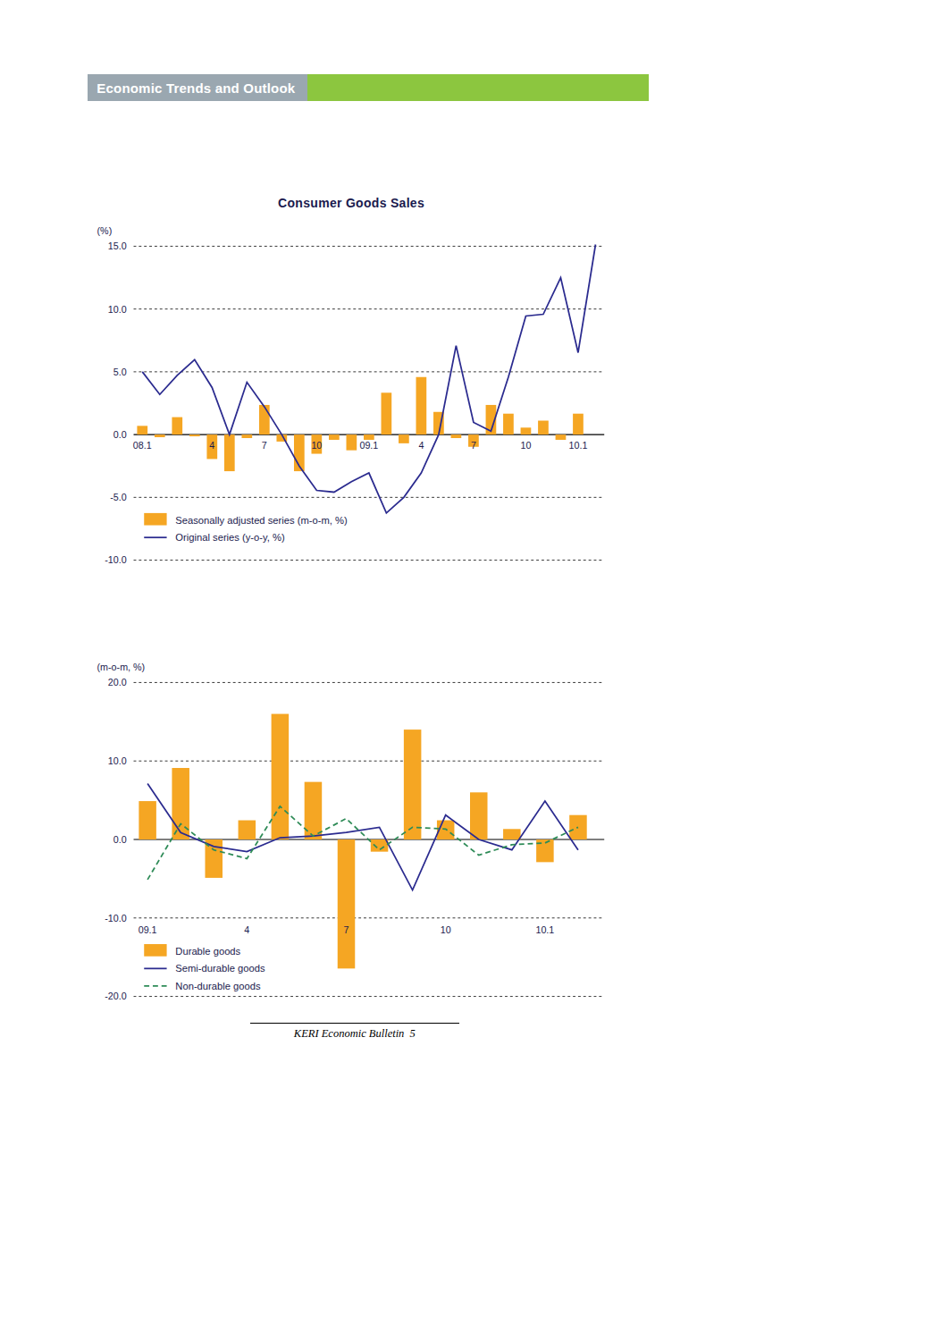Economic Trends and Outlook
Consumer Goods Sales
(%) 15.0 10.0 5.0 0.0 -5.0 -10.0 08.1 4 7 10 09.1 4 7 10 10.1 Seasonally adjusted series (m-o-m, %) Original series (y-o-y, %)
(m-o-m, %) 20.0 10.0 0.0 -10.0 -20.0 09.1 4 7 10 10.1 Durable goods Semi-durable goods Non-durable goods
KERI Economic Bulletin 5